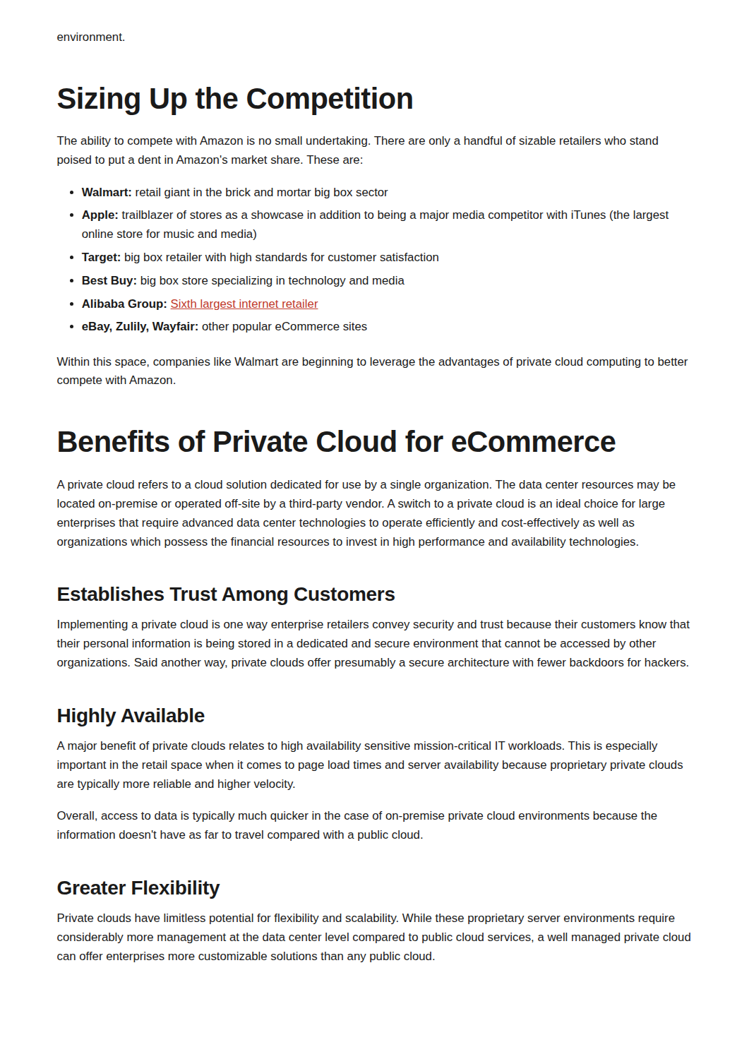environment.
Sizing Up the Competition
The ability to compete with Amazon is no small undertaking. There are only a handful of sizable retailers who stand poised to put a dent in Amazon's market share. These are:
Walmart: retail giant in the brick and mortar big box sector
Apple: trailblazer of stores as a showcase in addition to being a major media competitor with iTunes (the largest online store for music and media)
Target: big box retailer with high standards for customer satisfaction
Best Buy: big box store specializing in technology and media
Alibaba Group: Sixth largest internet retailer
eBay, Zulily, Wayfair: other popular eCommerce sites
Within this space, companies like Walmart are beginning to leverage the advantages of private cloud computing to better compete with Amazon.
Benefits of Private Cloud for eCommerce
A private cloud refers to a cloud solution dedicated for use by a single organization. The data center resources may be located on-premise or operated off-site by a third-party vendor. A switch to a private cloud is an ideal choice for large enterprises that require advanced data center technologies to operate efficiently and cost-effectively as well as organizations which possess the financial resources to invest in high performance and availability technologies.
Establishes Trust Among Customers
Implementing a private cloud is one way enterprise retailers convey security and trust because their customers know that their personal information is being stored in a dedicated and secure environment that cannot be accessed by other organizations. Said another way, private clouds offer presumably a secure architecture with fewer backdoors for hackers.
Highly Available
A major benefit of private clouds relates to high availability sensitive mission-critical IT workloads. This is especially important in the retail space when it comes to page load times and server availability because proprietary private clouds are typically more reliable and higher velocity.
Overall, access to data is typically much quicker in the case of on-premise private cloud environments because the information doesn't have as far to travel compared with a public cloud.
Greater Flexibility
Private clouds have limitless potential for flexibility and scalability. While these proprietary server environments require considerably more management at the data center level compared to public cloud services, a well managed private cloud can offer enterprises more customizable solutions than any public cloud.